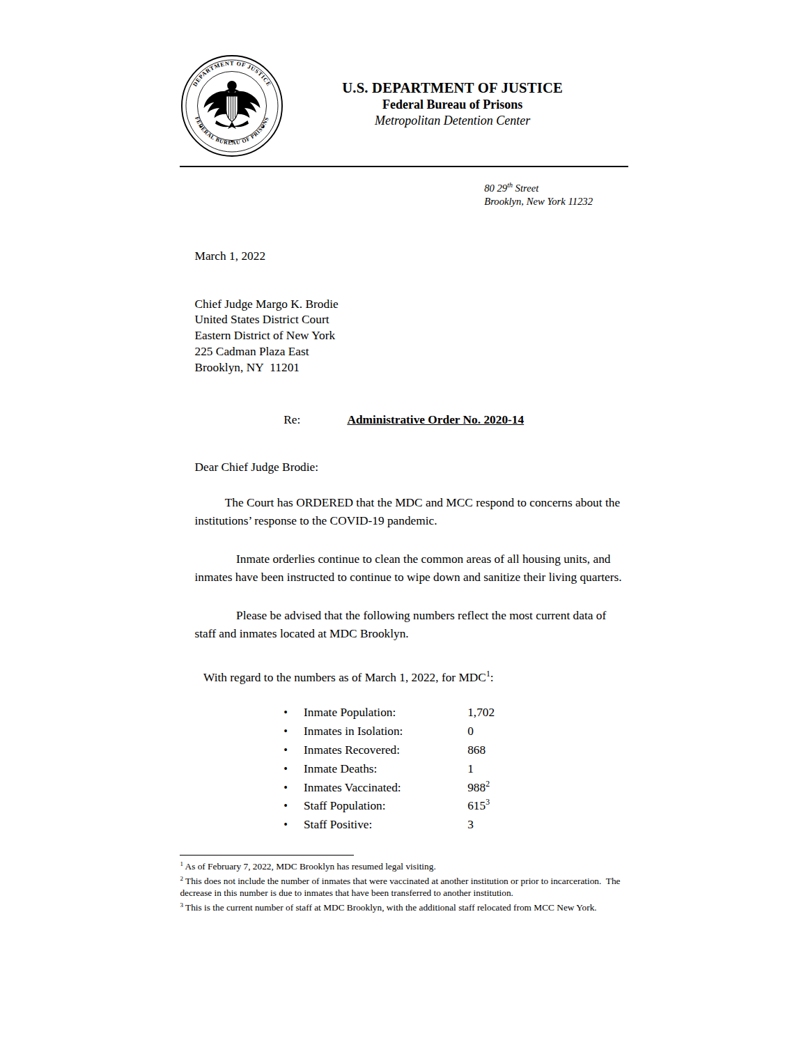DEPARTMENT OF JUSTICE FEDERAL BUREAU OF PRISONS
U.S. DEPARTMENT OF JUSTICE
Federal Bureau of Prisons
Metropolitan Detention Center
80 29th Street
Brooklyn, New York 11232
March 1, 2022
Chief Judge Margo K. Brodie
United States District Court
Eastern District of New York
225 Cadman Plaza East
Brooklyn, NY 11201
Re: Administrative Order No. 2020-14
Dear Chief Judge Brodie:
The Court has ORDERED that the MDC and MCC respond to concerns about the institutions’ response to the COVID-19 pandemic.
Inmate orderlies continue to clean the common areas of all housing units, and inmates have been instructed to continue to wipe down and sanitize their living quarters.
Please be advised that the following numbers reflect the most current data of staff and inmates located at MDC Brooklyn.
With regard to the numbers as of March 1, 2022, for MDC1:
Inmate Population: 1,702
Inmates in Isolation: 0
Inmates Recovered: 868
Inmate Deaths: 1
Inmates Vaccinated: 9882
Staff Population: 6153
Staff Positive: 3
1 As of February 7, 2022, MDC Brooklyn has resumed legal visiting.
2 This does not include the number of inmates that were vaccinated at another institution or prior to incarceration. The decrease in this number is due to inmates that have been transferred to another institution.
3 This is the current number of staff at MDC Brooklyn, with the additional staff relocated from MCC New York.